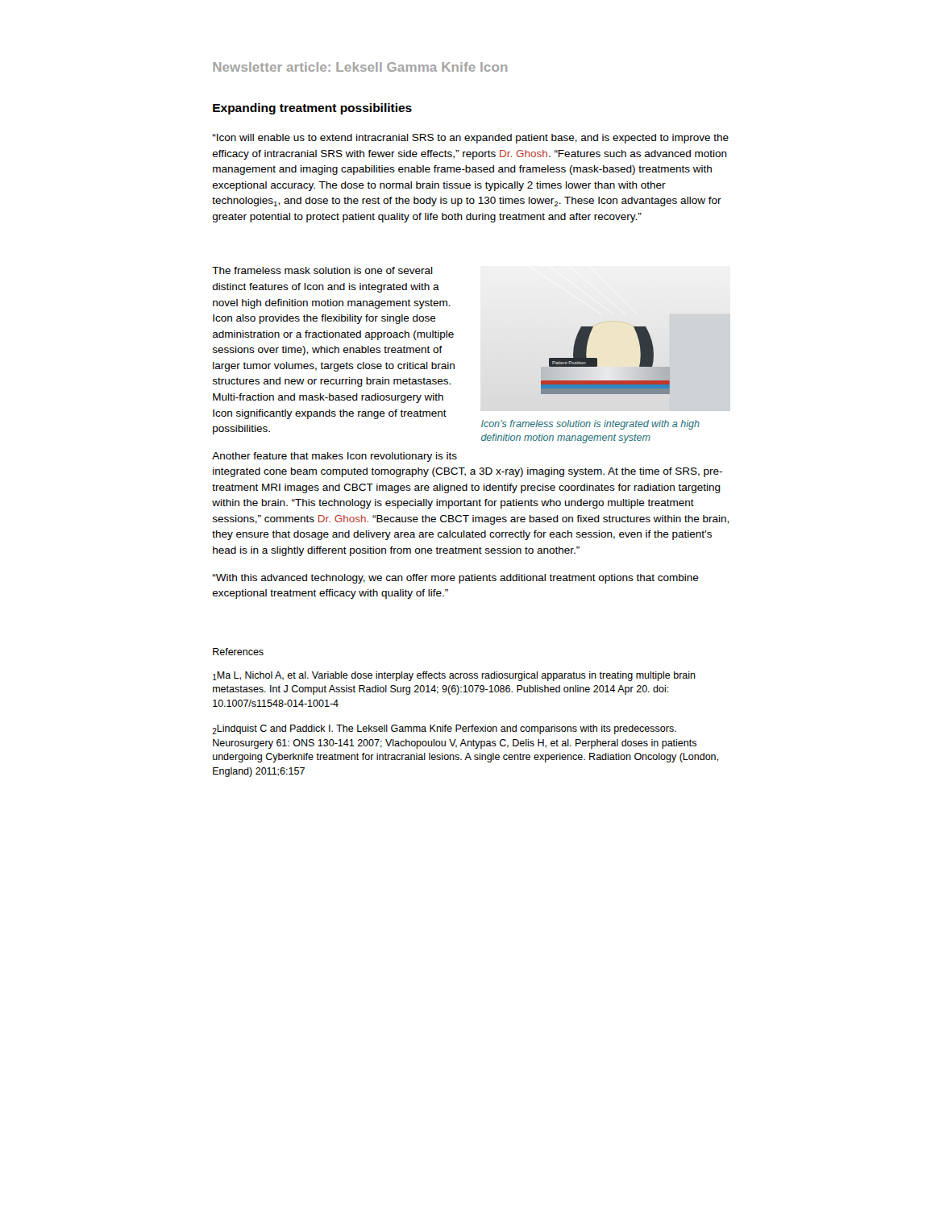Newsletter article: Leksell Gamma Knife Icon
Expanding treatment possibilities
“Icon will enable us to extend intracranial SRS to an expanded patient base, and is expected to improve the efficacy of intracranial SRS with fewer side effects,” reports Dr. Ghosh. “Features such as advanced motion management and imaging capabilities enable frame-based and frameless (mask-based) treatments with exceptional accuracy. The dose to normal brain tissue is typically 2 times lower than with other technologies1, and dose to the rest of the body is up to 130 times lower2. These Icon advantages allow for greater potential to protect patient quality of life both during treatment and after recovery.”
Icon’s frameless solution is integrated with a high definition motion management system
The frameless mask solution is one of several distinct features of Icon and is integrated with a novel high definition motion management system. Icon also provides the flexibility for single dose administration or a fractionated approach (multiple sessions over time), which enables treatment of larger tumor volumes, targets close to critical brain structures and new or recurring brain metastases. Multi-fraction and mask-based radiosurgery with Icon significantly expands the range of treatment possibilities.
Another feature that makes Icon revolutionary is its integrated cone beam computed tomography (CBCT, a 3D x-ray) imaging system. At the time of SRS, pre-treatment MRI images and CBCT images are aligned to identify precise coordinates for radiation targeting within the brain. “This technology is especially important for patients who undergo multiple treatment sessions,” comments Dr. Ghosh. “Because the CBCT images are based on fixed structures within the brain, they ensure that dosage and delivery area are calculated correctly for each session, even if the patient's head is in a slightly different position from one treatment session to another.”
“With this advanced technology, we can offer more patients additional treatment options that combine exceptional treatment efficacy with quality of life.”
References
1Ma L, Nichol A, et al. Variable dose interplay effects across radiosurgical apparatus in treating multiple brain metastases. Int J Comput Assist Radiol Surg 2014; 9(6):1079-1086. Published online 2014 Apr 20. doi: 10.1007/s11548-014-1001-4
2Lindquist C and Paddick I. The Leksell Gamma Knife Perfexion and comparisons with its predecessors. Neurosurgery 61: ONS 130-141 2007; Vlachopoulou V, Antypas C, Delis H, et al. Perpheral doses in patients undergoing Cyberknife treatment for intracranial lesions. A single centre experience. Radiation Oncology (London, England) 2011;6:157